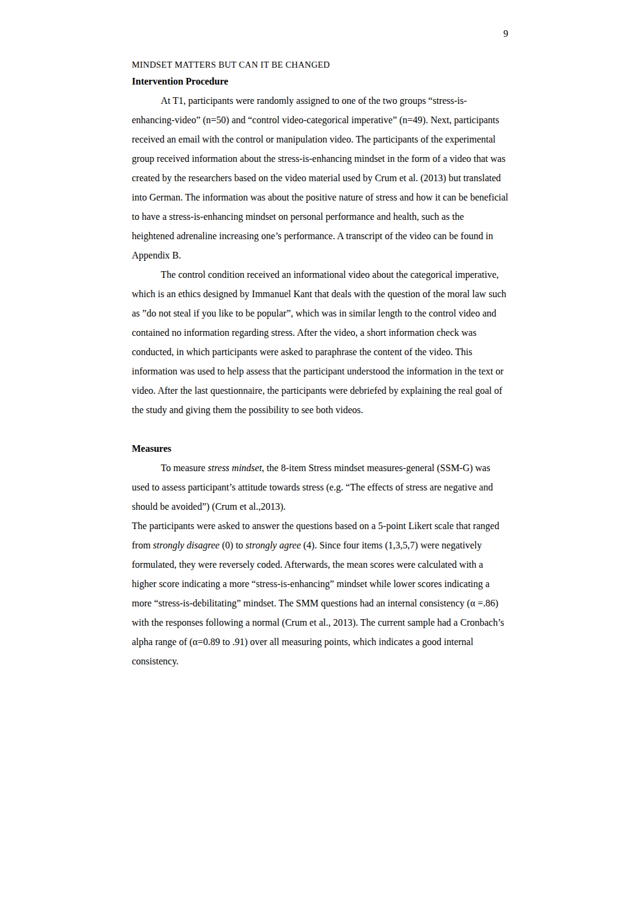9
Mindset matters but can it be changed
Intervention Procedure
At T1, participants were randomly assigned to one of the two groups “stress-is-enhancing-video” (n=50) and “control video-categorical imperative” (n=49). Next, participants received an email with the control or manipulation video. The participants of the experimental group received information about the stress-is-enhancing mindset in the form of a video that was created by the researchers based on the video material used by Crum et al. (2013) but translated into German. The information was about the positive nature of stress and how it can be beneficial to have a stress-is-enhancing mindset on personal performance and health, such as the heightened adrenaline increasing one’s performance. A transcript of the video can be found in Appendix B.
The control condition received an informational video about the categorical imperative, which is an ethics designed by Immanuel Kant that deals with the question of the moral law such as ”do not steal if you like to be popular”, which was in similar length to the control video and contained no information regarding stress. After the video, a short information check was conducted, in which participants were asked to paraphrase the content of the video. This information was used to help assess that the participant understood the information in the text or video. After the last questionnaire, the participants were debriefed by explaining the real goal of the study and giving them the possibility to see both videos.
Measures
To measure stress mindset, the 8-item Stress mindset measures-general (SSM-G) was used to assess participant’s attitude towards stress (e.g. “The effects of stress are negative and should be avoided”) (Crum et al.,2013).
The participants were asked to answer the questions based on a 5-point Likert scale that ranged from strongly disagree (0) to strongly agree (4). Since four items (1,3,5,7) were negatively formulated, they were reversely coded. Afterwards, the mean scores were calculated with a higher score indicating a more “stress-is-enhancing” mindset while lower scores indicating a more “stress-is-debilitating” mindset. The SMM questions had an internal consistency (α =.86) with the responses following a normal (Crum et al., 2013). The current sample had a Cronbach’s alpha range of (α=0.89 to .91) over all measuring points, which indicates a good internal consistency.